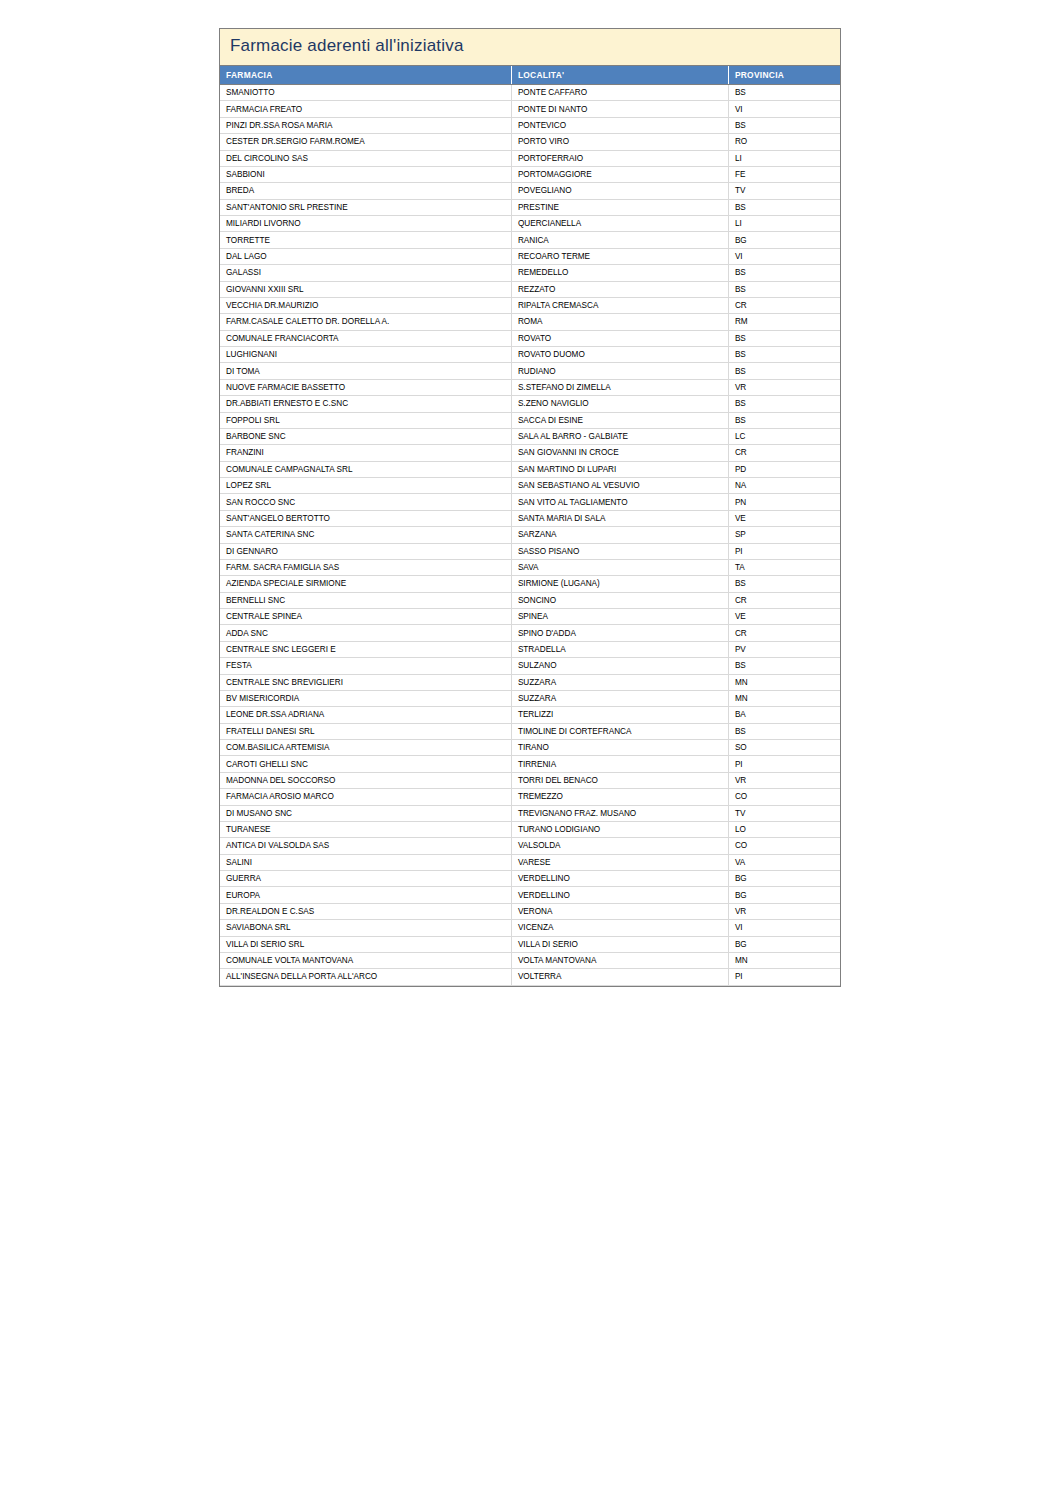Farmacie aderenti all'iniziativa
| FARMACIA | LOCALITA' | PROVINCIA |
| --- | --- | --- |
| SMANIOTTO | PONTE CAFFARO | BS |
| FARMACIA FREATO | PONTE DI NANTO | VI |
| PINZI DR.SSA ROSA MARIA | PONTEVICO | BS |
| CESTER DR.SERGIO FARM.ROMEA | PORTO VIRO | RO |
| DEL CIRCOLINO SAS | PORTOFERRAIO | LI |
| SABBIONI | PORTOMAGGIORE | FE |
| BREDA | POVEGLIANO | TV |
| SANT'ANTONIO SRL PRESTINE | PRESTINE | BS |
| MILIARDI LIVORNO | QUERCIANELLA | LI |
| TORRETTE | RANICA | BG |
| DAL LAGO | RECOARO TERME | VI |
| GALASSI | REMEDELLO | BS |
| GIOVANNI XXIII SRL | REZZATO | BS |
| VECCHIA DR.MAURIZIO | RIPALTA CREMASCA | CR |
| FARM.CASALE CALETTO DR. DORELLA A. | ROMA | RM |
| COMUNALE FRANCIACORTA | ROVATO | BS |
| LUGHIGNANI | ROVATO DUOMO | BS |
| DI TOMA | RUDIANO | BS |
| NUOVE FARMACIE BASSETTO | S.STEFANO DI ZIMELLA | VR |
| DR.ABBIATI ERNESTO E C.SNC | S.ZENO NAVIGLIO | BS |
| FOPPOLI SRL | SACCA DI ESINE | BS |
| BARBONE SNC | SALA AL BARRO - GALBIATE | LC |
| FRANZINI | SAN GIOVANNI IN CROCE | CR |
| COMUNALE CAMPAGNALTA SRL | SAN MARTINO DI LUPARI | PD |
| LOPEZ SRL | SAN SEBASTIANO AL VESUVIO | NA |
| SAN ROCCO SNC | SAN VITO AL TAGLIAMENTO | PN |
| SANT'ANGELO BERTOTTO | SANTA MARIA DI SALA | VE |
| SANTA CATERINA SNC | SARZANA | SP |
| DI GENNARO | SASSO PISANO | PI |
| FARM. SACRA FAMIGLIA SAS | SAVA | TA |
| AZIENDA SPECIALE SIRMIONE | SIRMIONE (LUGANA) | BS |
| BERNELLI SNC | SONCINO | CR |
| CENTRALE SPINEA | SPINEA | VE |
| ADDA SNC | SPINO D'ADDA | CR |
| CENTRALE SNC LEGGERI E | STRADELLA | PV |
| FESTA | SULZANO | BS |
| CENTRALE SNC BREVIGLIERI | SUZZARA | MN |
| BV MISERICORDIA | SUZZARA | MN |
| LEONE DR.SSA ADRIANA | TERLIZZI | BA |
| FRATELLI DANESI SRL | TIMOLINE DI CORTEFRANCA | BS |
| COM.BASILICA ARTEMISIA | TIRANO | SO |
| CAROTI GHELLI SNC | TIRRENIA | PI |
| MADONNA DEL SOCCORSO | TORRI DEL BENACO | VR |
| FARMACIA AROSIO MARCO | TREMEZZO | CO |
| DI MUSANO SNC | TREVIGNANO FRAZ. MUSANO | TV |
| TURANESE | TURANO LODIGIANO | LO |
| ANTICA DI VALSOLDA SAS | VALSOLDA | CO |
| SALINI | VARESE | VA |
| GUERRA | VERDELLINO | BG |
| EUROPA | VERDELLINO | BG |
| DR.REALDON E C.SAS | VERONA | VR |
| SAVIABONA SRL | VICENZA | VI |
| VILLA DI SERIO SRL | VILLA DI SERIO | BG |
| COMUNALE VOLTA MANTOVANA | VOLTA MANTOVANA | MN |
| ALL'INSEGNA DELLA PORTA ALL'ARCO | VOLTERRA | PI |